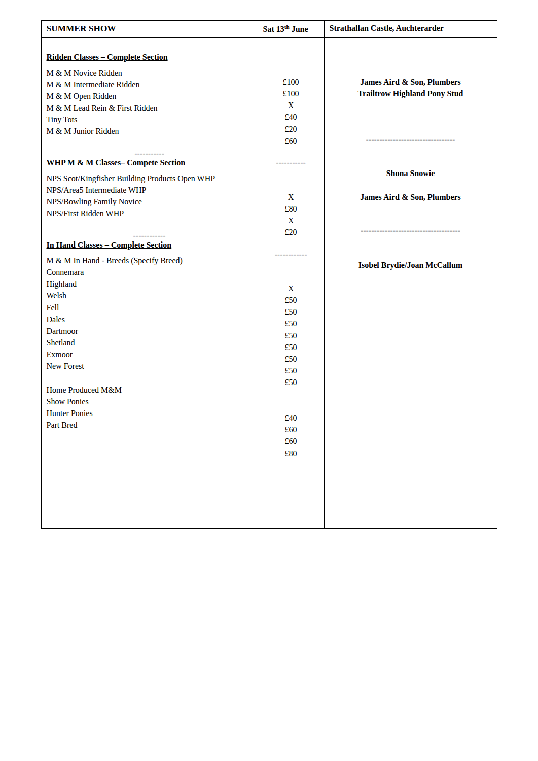| SUMMER SHOW | Sat 13 th June | Strathallan Castle, Auchterarder |
| --- | --- | --- |
| Ridden Classes – Complete Section M & M Novice Ridden M & M Intermediate Ridden M & M Open Ridden M & M Lead Rein & First Ridden Tiny Tots M & M Junior Ridden ----------- WHP M & M Classes– Compete Section NPS Scot/Kingfisher Building Products Open WHP NPS/Area5 Intermediate WHP NPS/Bowling Family Novice NPS/First Ridden WHP ------------ In Hand Classes – Complete Section M & M In Hand - Breeds (Specify Breed) Connemara Highland Welsh Fell Dales Dartmoor Shetland Exmoor New Forest Home Produced M&M Show Ponies Hunter Ponies Part Bred | £100 £100 X £40 £20 £60 ----------- X £80 X £20 ------------ X £50 £50 £50 £50 £50 £50 £50 £50 £40 £60 £60 £80 | James Aird & Son, Plumbers Trailtrow Highland Pony Stud --------------------------------- Shona Snowie James Aird & Son, Plumbers ------------------------------------- Isobel Brydie/Joan McCallum |